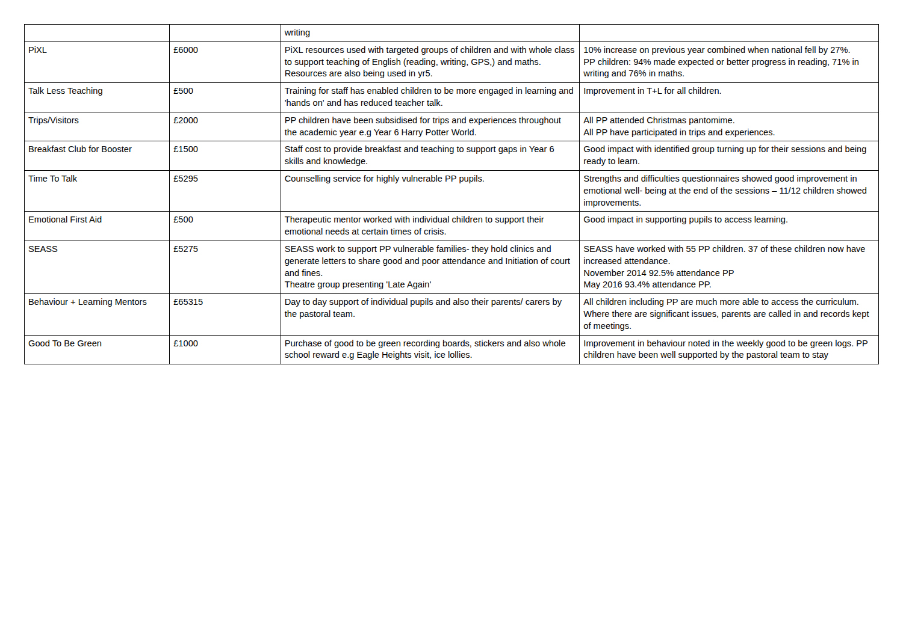| | | writing | |
| PiXL | £6000 | PiXL resources used with targeted groups of children and with whole class to support teaching of English (reading, writing, GPS,) and maths. Resources are also being used in yr5. | 10% increase on previous year combined when national fell by 27%. PP children: 94% made expected or better progress in reading, 71% in writing and 76% in maths. |
| Talk Less Teaching | £500 | Training for staff has enabled children to be more engaged in learning and 'hands on' and has reduced teacher talk. | Improvement in T+L for all children. |
| Trips/Visitors | £2000 | PP children have been subsidised for trips and experiences throughout the academic year e.g Year 6 Harry Potter World. | All PP attended Christmas pantomime. All PP have participated in trips and experiences. |
| Breakfast Club for Booster | £1500 | Staff cost to provide breakfast and teaching to support gaps in Year 6 skills and knowledge. | Good impact with identified group turning up for their sessions and being ready to learn. |
| Time To Talk | £5295 | Counselling service for highly vulnerable PP pupils. | Strengths and difficulties questionnaires showed good improvement in emotional well- being at the end of the sessions – 11/12 children showed improvements. |
| Emotional First Aid | £500 | Therapeutic mentor worked with individual children to support their emotional needs at certain times of crisis. | Good impact in supporting pupils to access learning. |
| SEASS | £5275 | SEASS work to support PP vulnerable families- they hold clinics and generate letters to share good and poor attendance and Initiation of court and fines. Theatre group presenting 'Late Again' | SEASS have worked with 55 PP children. 37 of these children now have increased attendance. November 2014 92.5% attendance PP May 2016 93.4% attendance PP. |
| Behaviour + Learning Mentors | £65315 | Day to day support of individual pupils and also their parents/ carers by the pastoral team. | All children including PP are much more able to access the curriculum. Where there are significant issues, parents are called in and records kept of meetings. |
| Good To Be Green | £1000 | Purchase of good to be green recording boards, stickers and also whole school reward e.g Eagle Heights visit, ice lollies. | Improvement in behaviour noted in the weekly good to be green logs. PP children have been well supported by the pastoral team to stay |